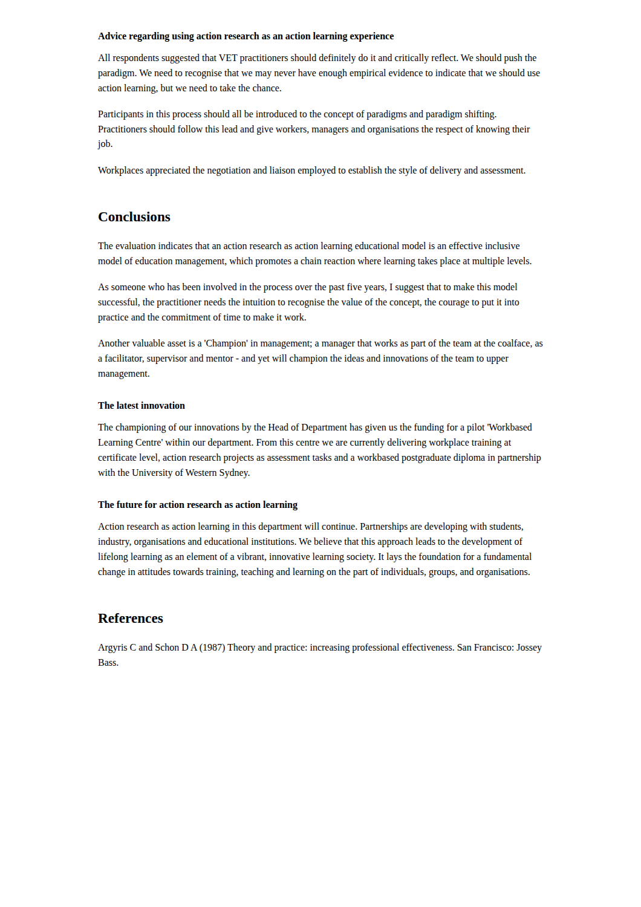Advice regarding using action research as an action learning experience
All respondents suggested that VET practitioners should definitely do it and critically reflect. We should push the paradigm. We need to recognise that we may never have enough empirical evidence to indicate that we should use action learning, but we need to take the chance.
Participants in this process should all be introduced to the concept of paradigms and paradigm shifting. Practitioners should follow this lead and give workers, managers and organisations the respect of knowing their job.
Workplaces appreciated the negotiation and liaison employed to establish the style of delivery and assessment.
Conclusions
The evaluation indicates that an action research as action learning educational model is an effective inclusive model of education management, which promotes a chain reaction where learning takes place at multiple levels.
As someone who has been involved in the process over the past five years, I suggest that to make this model successful, the practitioner needs the intuition to recognise the value of the concept, the courage to put it into practice and the commitment of time to make it work.
Another valuable asset is a 'Champion' in management; a manager that works as part of the team at the coalface, as a facilitator, supervisor and mentor - and yet will champion the ideas and innovations of the team to upper management.
The latest innovation
The championing of our innovations by the Head of Department has given us the funding for a pilot 'Workbased Learning Centre' within our department. From this centre we are currently delivering workplace training at certificate level, action research projects as assessment tasks and a workbased postgraduate diploma in partnership with the University of Western Sydney.
The future for action research as action learning
Action research as action learning in this department will continue. Partnerships are developing with students, industry, organisations and educational institutions. We believe that this approach leads to the development of lifelong learning as an element of a vibrant, innovative learning society. It lays the foundation for a fundamental change in attitudes towards training, teaching and learning on the part of individuals, groups, and organisations.
References
Argyris C and Schon D A (1987) Theory and practice: increasing professional effectiveness. San Francisco: Jossey Bass.